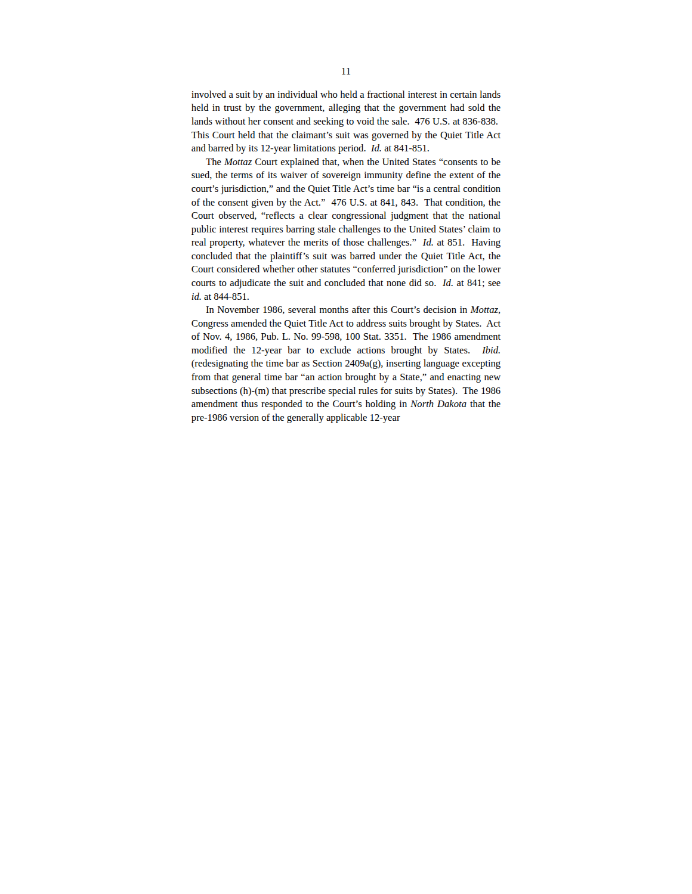11
involved a suit by an individual who held a fractional interest in certain lands held in trust by the government, alleging that the government had sold the lands without her consent and seeking to void the sale. 476 U.S. at 836-838. This Court held that the claimant’s suit was governed by the Quiet Title Act and barred by its 12-year limitations period. Id. at 841-851.
The Mottaz Court explained that, when the United States “consents to be sued, the terms of its waiver of sovereign immunity define the extent of the court’s jurisdiction,” and the Quiet Title Act’s time bar “is a central condition of the consent given by the Act.” 476 U.S. at 841, 843. That condition, the Court observed, “reflects a clear congressional judgment that the national public interest requires barring stale challenges to the United States’ claim to real property, whatever the merits of those challenges.” Id. at 851. Having concluded that the plaintiff’s suit was barred under the Quiet Title Act, the Court considered whether other statutes “conferred jurisdiction” on the lower courts to adjudicate the suit and concluded that none did so. Id. at 841; see id. at 844-851.
In November 1986, several months after this Court’s decision in Mottaz, Congress amended the Quiet Title Act to address suits brought by States. Act of Nov. 4, 1986, Pub. L. No. 99-598, 100 Stat. 3351. The 1986 amendment modified the 12-year bar to exclude actions brought by States. Ibid. (redesignating the time bar as Section 2409a(g), inserting language excepting from that general time bar “an action brought by a State,” and enacting new subsections (h)-(m) that prescribe special rules for suits by States). The 1986 amendment thus responded to the Court’s holding in North Dakota that the pre-1986 version of the generally applicable 12-year